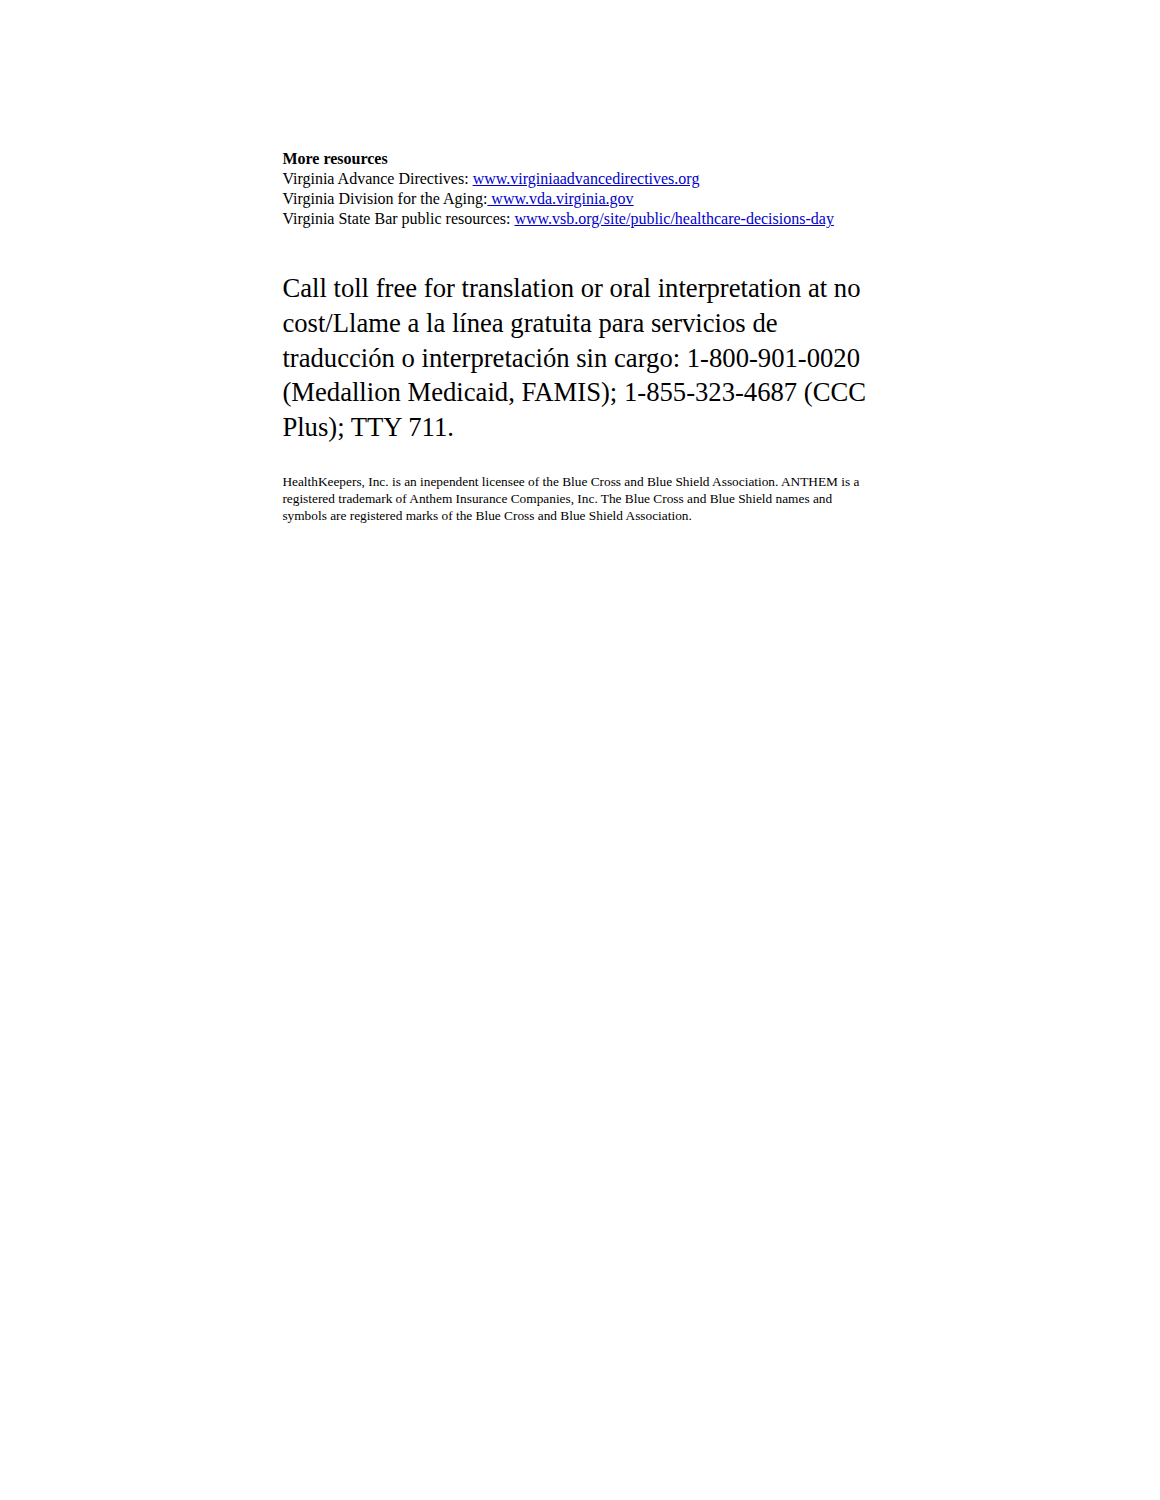More resources
Virginia Advance Directives: www.virginiaadvancedirectives.org
Virginia Division for the Aging: www.vda.virginia.gov
Virginia State Bar public resources: www.vsb.org/site/public/healthcare-decisions-day
Call toll free for translation or oral interpretation at no cost/Llame a la línea gratuita para servicios de traducción o interpretación sin cargo: 1-800-901-0020 (Medallion Medicaid, FAMIS); 1-855-323-4687 (CCC Plus); TTY 711.
HealthKeepers, Inc. is an inependent licensee of the Blue Cross and Blue Shield Association. ANTHEM is a registered trademark of Anthem Insurance Companies, Inc. The Blue Cross and Blue Shield names and symbols are registered marks of the Blue Cross and Blue Shield Association.